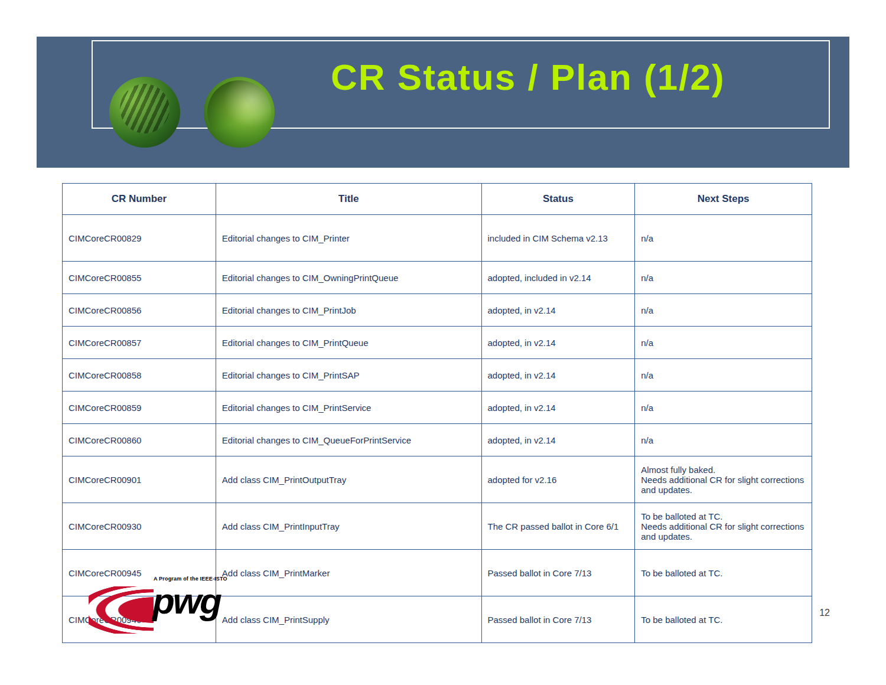CR Status / Plan (1/2)
| CR Number | Title | Status | Next Steps |
| --- | --- | --- | --- |
| CIMCoreCR00829 | Editorial changes to CIM_Printer | included in CIM Schema v2.13 | n/a |
| CIMCoreCR00855 | Editorial changes to CIM_OwningPrintQueue | adopted, included in v2.14 | n/a |
| CIMCoreCR00856 | Editorial changes to CIM_PrintJob | adopted, in v2.14 | n/a |
| CIMCoreCR00857 | Editorial changes to CIM_PrintQueue | adopted, in v2.14 | n/a |
| CIMCoreCR00858 | Editorial changes to CIM_PrintSAP | adopted, in v2.14 | n/a |
| CIMCoreCR00859 | Editorial changes to CIM_PrintService | adopted, in v2.14 | n/a |
| CIMCoreCR00860 | Editorial changes to CIM_QueueForPrintService | adopted, in v2.14 | n/a |
| CIMCoreCR00901 | Add class CIM_PrintOutputTray | adopted for v2.16 | Almost fully baked. Needs additional CR for slight corrections and updates. |
| CIMCoreCR00930 | Add class CIM_PrintInputTray | The CR passed ballot in Core 6/1 | To be balloted at TC. Needs additional CR for slight corrections and updates. |
| CIMCoreCR00945 | Add class CIM_PrintMarker | Passed ballot in Core 7/13 | To be balloted at TC. |
| CIMCoreCR00946 | Add class CIM_PrintSupply | Passed ballot in Core 7/13 | To be balloted at TC. |
A Program of the IEEE-ISTO
pwg
12